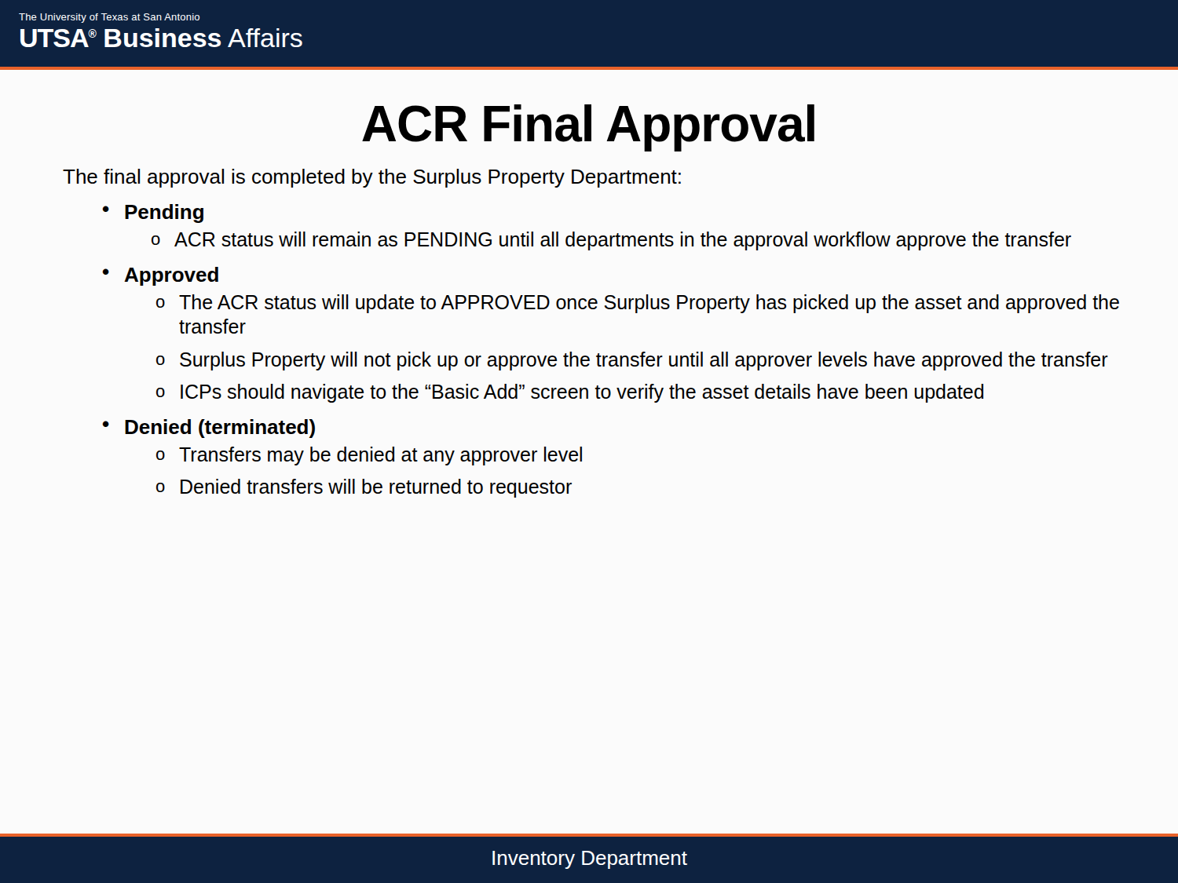The University of Texas at San Antonio
UTSA® Business Affairs
ACR Final Approval
The final approval is completed by the Surplus Property Department:
Pending
ACR status will remain as PENDING until all departments in the approval workflow approve the transfer
Approved
The ACR status will update to APPROVED once Surplus Property has picked up the asset and approved the transfer
Surplus Property will not pick up or approve the transfer until all approver levels have approved the transfer
ICPs should navigate to the “Basic Add” screen to verify the asset details have been updated
Denied (terminated)
Transfers may be denied at any approver level
Denied transfers will be returned to requestor
Inventory Department